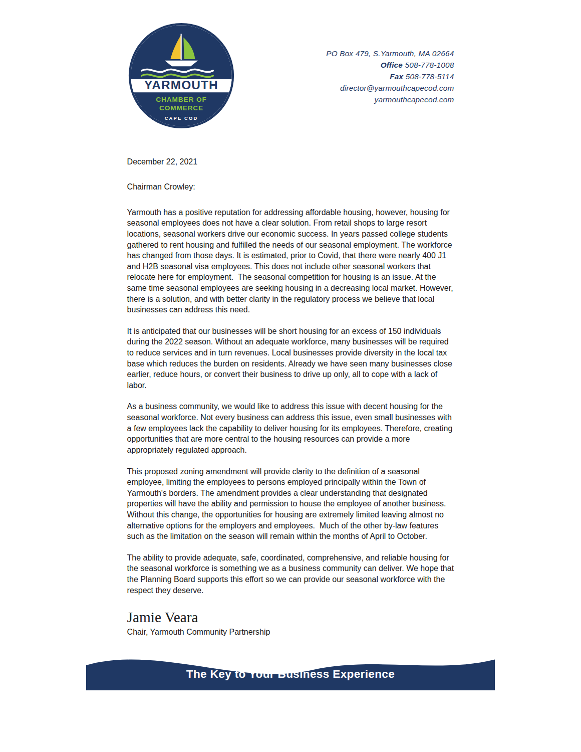YARMOUTH CHAMBER OF COMMERCE CAPE COD
PO Box 479, S.Yarmouth, MA 02664
Office 508-778-1008
Fax 508-778-5114
director@yarmouthcapecod.com
yarmouthcapecod.com
December 22, 2021
Chairman Crowley:
Yarmouth has a positive reputation for addressing affordable housing, however, housing for seasonal employees does not have a clear solution. From retail shops to large resort locations, seasonal workers drive our economic success. In years passed college students gathered to rent housing and fulfilled the needs of our seasonal employment. The workforce has changed from those days. It is estimated, prior to Covid, that there were nearly 400 J1 and H2B seasonal visa employees. This does not include other seasonal workers that relocate here for employment. The seasonal competition for housing is an issue. At the same time seasonal employees are seeking housing in a decreasing local market. However, there is a solution, and with better clarity in the regulatory process we believe that local businesses can address this need.
It is anticipated that our businesses will be short housing for an excess of 150 individuals during the 2022 season. Without an adequate workforce, many businesses will be required to reduce services and in turn revenues. Local businesses provide diversity in the local tax base which reduces the burden on residents. Already we have seen many businesses close earlier, reduce hours, or convert their business to drive up only, all to cope with a lack of labor.
As a business community, we would like to address this issue with decent housing for the seasonal workforce. Not every business can address this issue, even small businesses with a few employees lack the capability to deliver housing for its employees. Therefore, creating opportunities that are more central to the housing resources can provide a more appropriately regulated approach.
This proposed zoning amendment will provide clarity to the definition of a seasonal employee, limiting the employees to persons employed principally within the Town of Yarmouth's borders. The amendment provides a clear understanding that designated properties will have the ability and permission to house the employee of another business. Without this change, the opportunities for housing are extremely limited leaving almost no alternative options for the employers and employees. Much of the other by-law features such as the limitation on the season will remain within the months of April to October.
The ability to provide adequate, safe, coordinated, comprehensive, and reliable housing for the seasonal workforce is something we as a business community can deliver. We hope that the Planning Board supports this effort so we can provide our seasonal workforce with the respect they deserve.
Jamie Veara
Chair, Yarmouth Community Partnership
The Key to Your Business Experience